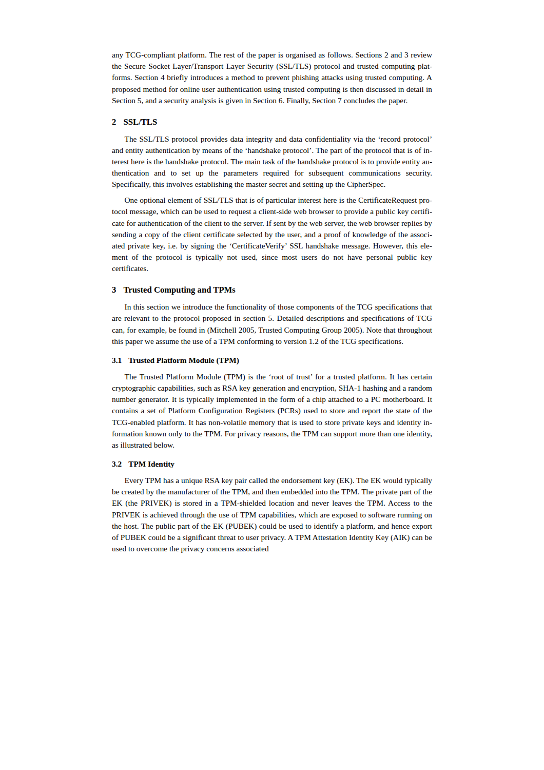any TCG-compliant platform. The rest of the paper is organised as follows. Sections 2 and 3 review the Secure Socket Layer/Transport Layer Security (SSL/TLS) protocol and trusted computing platforms. Section 4 briefly introduces a method to prevent phishing attacks using trusted computing. A proposed method for online user authentication using trusted computing is then discussed in detail in Section 5, and a security analysis is given in Section 6. Finally, Section 7 concludes the paper.
2 SSL/TLS
The SSL/TLS protocol provides data integrity and data confidentiality via the ‘record protocol’ and entity authentication by means of the ‘handshake protocol’. The part of the protocol that is of interest here is the handshake protocol. The main task of the handshake protocol is to provide entity authentication and to set up the parameters required for subsequent communications security. Specifically, this involves establishing the master secret and setting up the CipherSpec.
One optional element of SSL/TLS that is of particular interest here is the CertificateRequest protocol message, which can be used to request a client-side web browser to provide a public key certificate for authentication of the client to the server. If sent by the web server, the web browser replies by sending a copy of the client certificate selected by the user, and a proof of knowledge of the associated private key, i.e. by signing the ‘CertificateVerify’ SSL handshake message. However, this element of the protocol is typically not used, since most users do not have personal public key certificates.
3 Trusted Computing and TPMs
In this section we introduce the functionality of those components of the TCG specifications that are relevant to the protocol proposed in section 5. Detailed descriptions and specifications of TCG can, for example, be found in (Mitchell 2005, Trusted Computing Group 2005). Note that throughout this paper we assume the use of a TPM conforming to version 1.2 of the TCG specifications.
3.1 Trusted Platform Module (TPM)
The Trusted Platform Module (TPM) is the ‘root of trust’ for a trusted platform. It has certain cryptographic capabilities, such as RSA key generation and encryption, SHA-1 hashing and a random number generator. It is typically implemented in the form of a chip attached to a PC motherboard. It contains a set of Platform Configuration Registers (PCRs) used to store and report the state of the TCG-enabled platform. It has non-volatile memory that is used to store private keys and identity information known only to the TPM. For privacy reasons, the TPM can support more than one identity, as illustrated below.
3.2 TPM Identity
Every TPM has a unique RSA key pair called the endorsement key (EK). The EK would typically be created by the manufacturer of the TPM, and then embedded into the TPM. The private part of the EK (the PRIVEK) is stored in a TPM-shielded location and never leaves the TPM. Access to the PRIVEK is achieved through the use of TPM capabilities, which are exposed to software running on the host. The public part of the EK (PUBEK) could be used to identify a platform, and hence export of PUBEK could be a significant threat to user privacy. A TPM Attestation Identity Key (AIK) can be used to overcome the privacy concerns associated